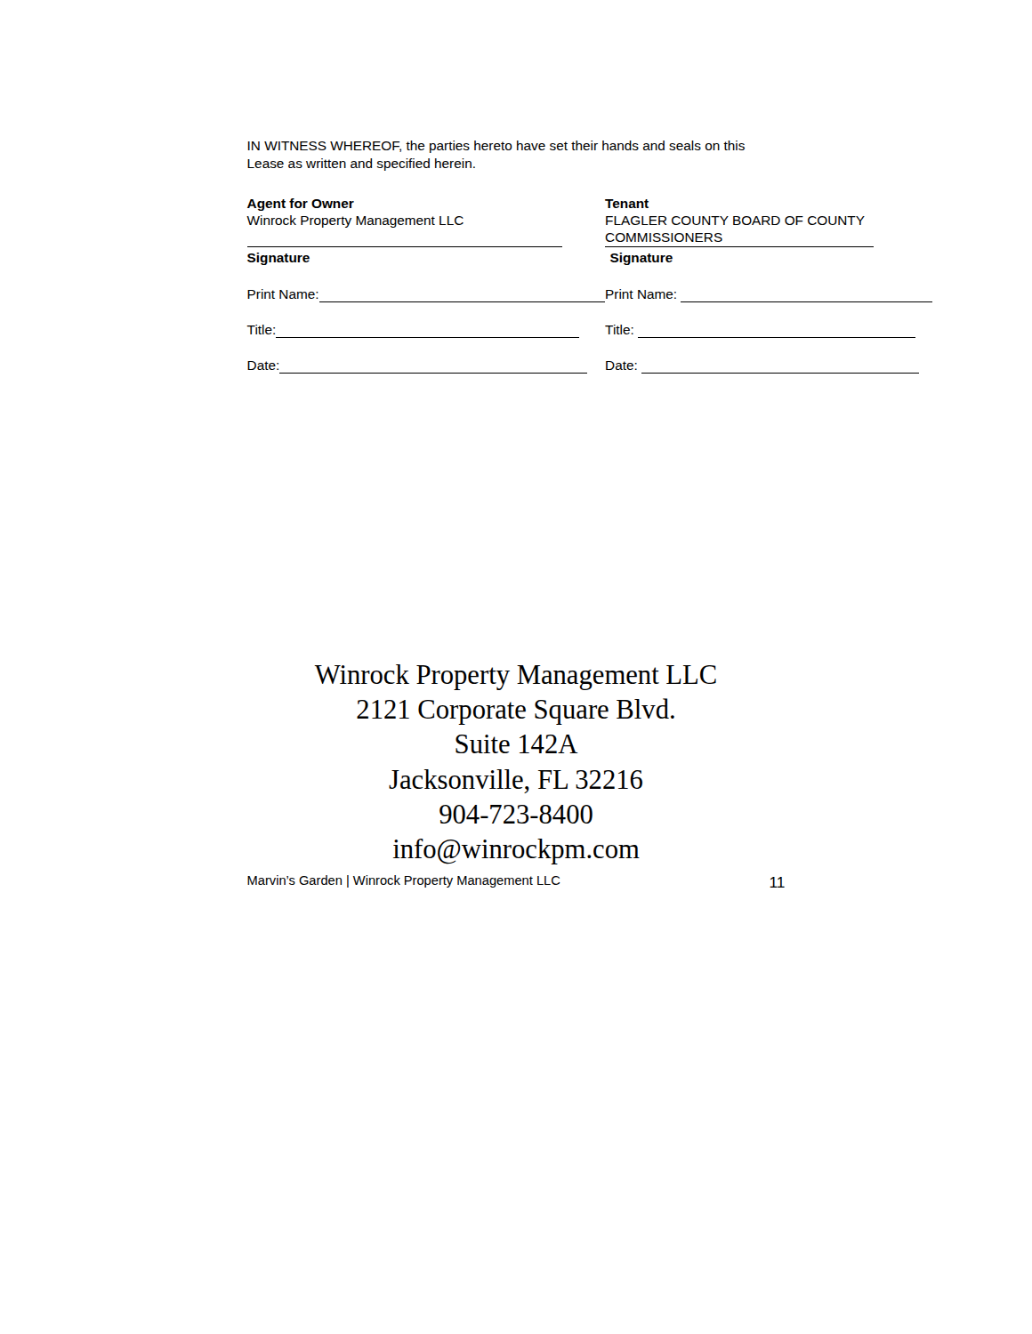IN WITNESS WHEREOF, the parties hereto have set their hands and seals on this Lease as written and specified herein.
| Agent for Owner | Tenant |
| Winrock Property Management LLC | FLAGLER COUNTY BOARD OF COUNTY COMMISSIONERS |
| Signature | Signature |
| Print Name: Title: Date: | Print Name: Title: Date: |
Winrock Property Management LLC
2121 Corporate Square Blvd.
Suite 142A
Jacksonville, FL 32216
904-723-8400
info@winrockpm.com
Marvin’s Garden | Winrock Property Management LLC 11